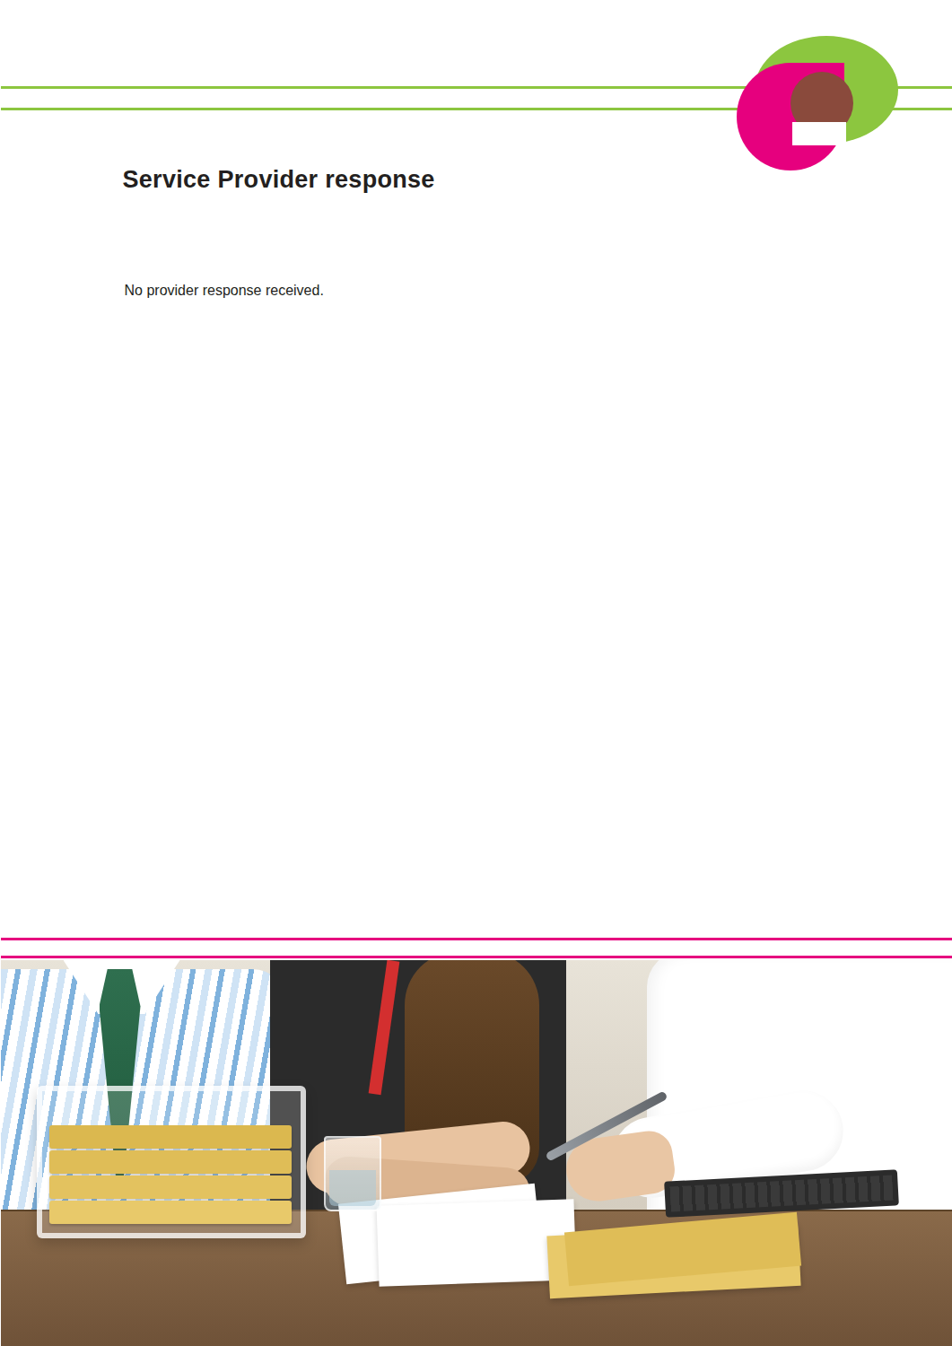Service Provider response
No provider response received.